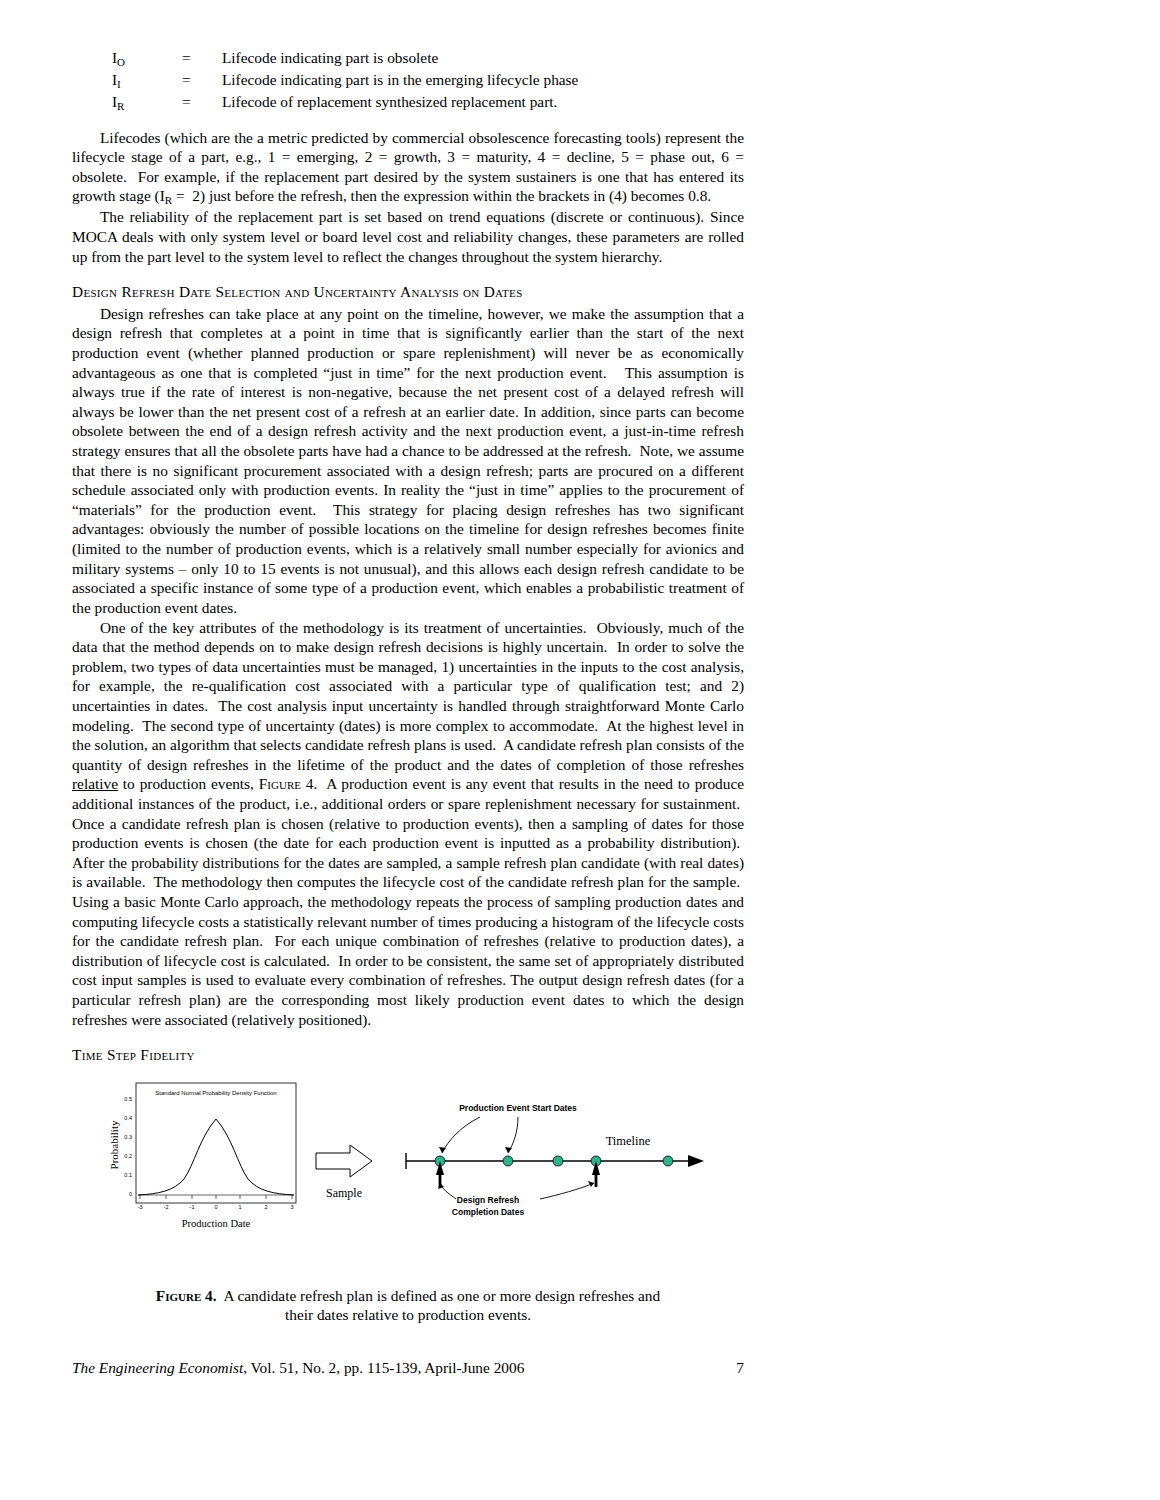| I O | = | Lifecode indicating part is obsolete |
| I I | = | Lifecode indicating part is in the emerging lifecycle phase |
| I R | = | Lifecode of replacement synthesized replacement part. |
Lifecodes (which are the a metric predicted by commercial obsolescence forecasting tools) represent the lifecycle stage of a part, e.g., 1 = emerging, 2 = growth, 3 = maturity, 4 = decline, 5 = phase out, 6 = obsolete. For example, if the replacement part desired by the system sustainers is one that has entered its growth stage (IR = 2) just before the refresh, then the expression within the brackets in (4) becomes 0.8.
The reliability of the replacement part is set based on trend equations (discrete or continuous). Since MOCA deals with only system level or board level cost and reliability changes, these parameters are rolled up from the part level to the system level to reflect the changes throughout the system hierarchy.
Design Refresh Date Selection and Uncertainty Analysis on Dates
Design refreshes can take place at any point on the timeline, however, we make the assumption that a design refresh that completes at a point in time that is significantly earlier than the start of the next production event (whether planned production or spare replenishment) will never be as economically advantageous as one that is completed “just in time” for the next production event. This assumption is always true if the rate of interest is non-negative, because the net present cost of a delayed refresh will always be lower than the net present cost of a refresh at an earlier date. In addition, since parts can become obsolete between the end of a design refresh activity and the next production event, a just-in-time refresh strategy ensures that all the obsolete parts have had a chance to be addressed at the refresh. Note, we assume that there is no significant procurement associated with a design refresh; parts are procured on a different schedule associated only with production events. In reality the “just in time” applies to the procurement of “materials” for the production event. This strategy for placing design refreshes has two significant advantages: obviously the number of possible locations on the timeline for design refreshes becomes finite (limited to the number of production events, which is a relatively small number especially for avionics and military systems – only 10 to 15 events is not unusual), and this allows each design refresh candidate to be associated a specific instance of some type of a production event, which enables a probabilistic treatment of the production event dates.
One of the key attributes of the methodology is its treatment of uncertainties. Obviously, much of the data that the method depends on to make design refresh decisions is highly uncertain. In order to solve the problem, two types of data uncertainties must be managed, 1) uncertainties in the inputs to the cost analysis, for example, the re-qualification cost associated with a particular type of qualification test; and 2) uncertainties in dates. The cost analysis input uncertainty is handled through straightforward Monte Carlo modeling. The second type of uncertainty (dates) is more complex to accommodate. At the highest level in the solution, an algorithm that selects candidate refresh plans is used. A candidate refresh plan consists of the quantity of design refreshes in the lifetime of the product and the dates of completion of those refreshes relative to production events, Figure 4. A production event is any event that results in the need to produce additional instances of the product, i.e., additional orders or spare replenishment necessary for sustainment. Once a candidate refresh plan is chosen (relative to production events), then a sampling of dates for those production events is chosen (the date for each production event is inputted as a probability distribution). After the probability distributions for the dates are sampled, a sample refresh plan candidate (with real dates) is available. The methodology then computes the lifecycle cost of the candidate refresh plan for the sample. Using a basic Monte Carlo approach, the methodology repeats the process of sampling production dates and computing lifecycle costs a statistically relevant number of times producing a histogram of the lifecycle costs for the candidate refresh plan. For each unique combination of refreshes (relative to production dates), a distribution of lifecycle cost is calculated. In order to be consistent, the same set of appropriately distributed cost input samples is used to evaluate every combination of refreshes. The output design refresh dates (for a particular refresh plan) are the corresponding most likely production event dates to which the design refreshes were associated (relatively positioned).
Time Step Fidelity
Standard Normal Probability Density Function 0.5 0.4 0.3 0.2 0.1 0 -3 -2 -1 0 1 2 3 Probability Production Date Sample Timeline Production Event Start Dates Design Refresh Completion Dates
Figure 4. A candidate refresh plan is defined as one or more design refreshes and their dates relative to production events.
The Engineering Economist, Vol. 51, No. 2, pp. 115-139, April-June 2006
7